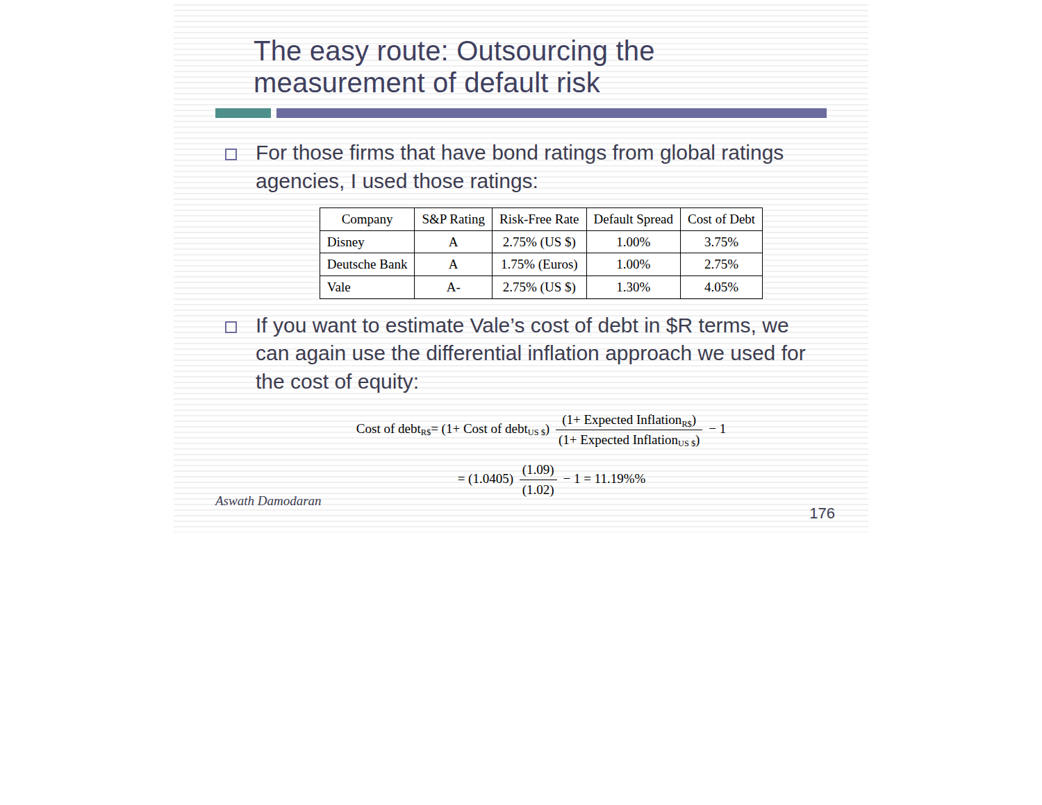The easy route: Outsourcing the
measurement of default risk
For those firms that have bond ratings from global ratings agencies, I used those ratings:
| Company | S&P Rating | Risk-Free Rate | Default Spread | Cost of Debt |
| --- | --- | --- | --- | --- |
| Disney | A | 2.75% (US $) | 1.00% | 3.75% |
| Deutsche Bank | A | 1.75% (Euros) | 1.00% | 2.75% |
| Vale | A- | 2.75% (US $) | 1.30% | 4.05% |
If you want to estimate Vale’s cost of debt in $R terms, we can again use the differential inflation approach we used for the cost of equity:
Cost of debtR$= (1+ Cost of debtUS $) (1+ Expected InflationR$) (1+ Expected InflationUS $) − 1
= (1.0405) (1.09) (1.02) − 1 = 11.19%%
Aswath Damodaran
176